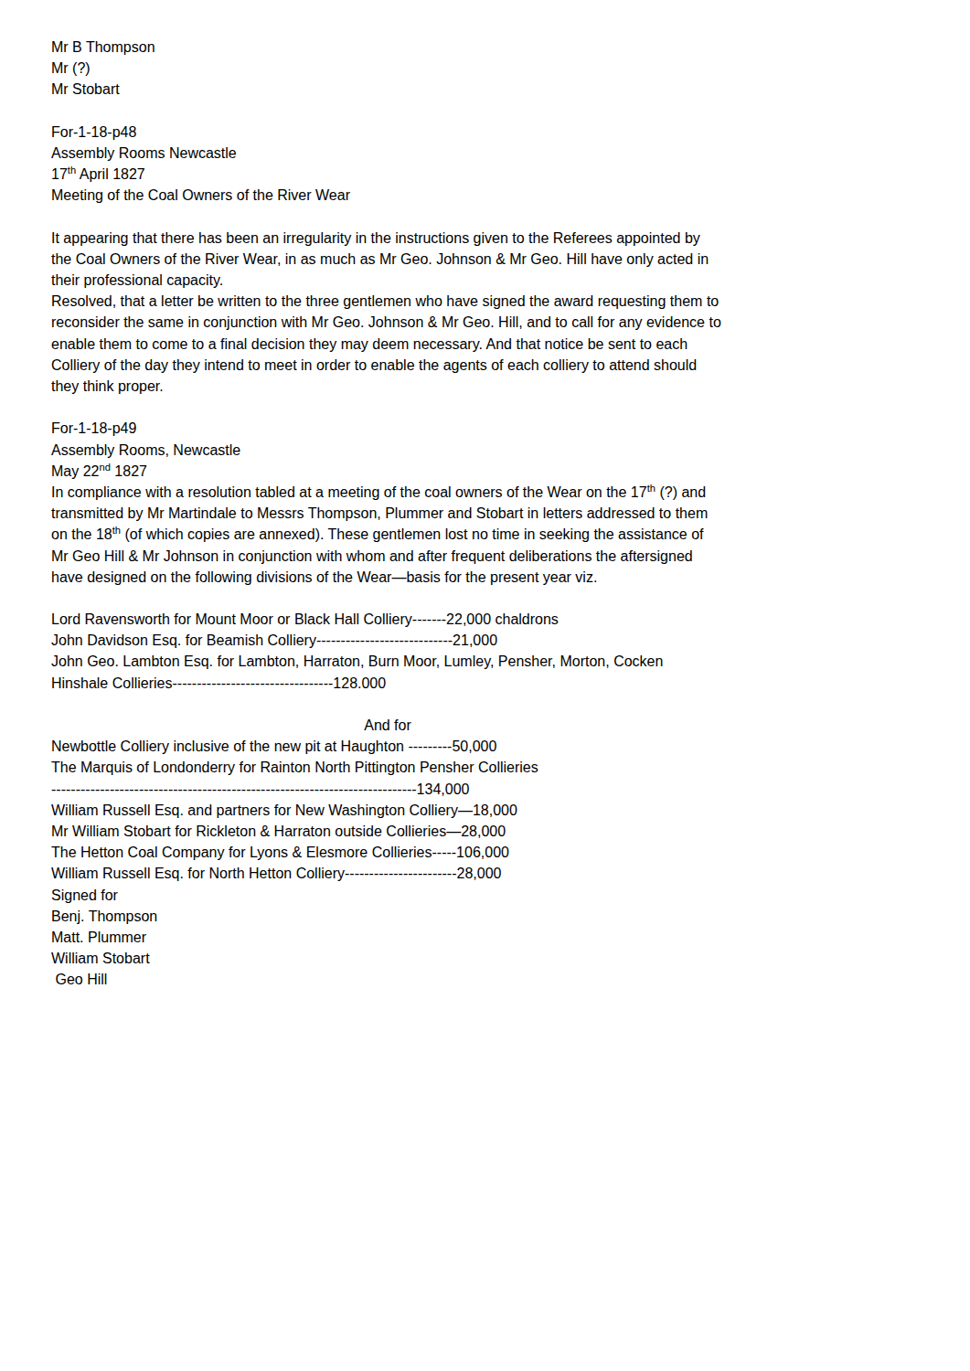Mr B Thompson
Mr (?)
Mr Stobart
For-1-18-p48
Assembly Rooms Newcastle
17th April 1827
Meeting of the Coal Owners of the River Wear
It appearing that there has been an irregularity in the instructions given to the Referees appointed by the Coal Owners of the River Wear, in as much as Mr Geo. Johnson & Mr Geo. Hill have only acted in their professional capacity.
Resolved, that a letter be written to the three gentlemen who have signed the award requesting them to reconsider the same in conjunction with Mr Geo. Johnson & Mr Geo. Hill, and to call for any evidence to enable them to come to a final decision they may deem necessary. And that notice be sent to each Colliery of the day they intend to meet in order to enable the agents of each colliery to attend should they think proper.
For-1-18-p49
Assembly Rooms, Newcastle
May 22nd 1827
In compliance with a resolution tabled at a meeting of the coal owners of the Wear on the 17th (?) and transmitted by Mr Martindale to Messrs Thompson, Plummer and Stobart in letters addressed to them on the 18th (of which copies are annexed). These gentlemen lost no time in seeking the assistance of Mr Geo Hill & Mr Johnson in conjunction with whom and after frequent deliberations the aftersigned have designed on the following divisions of the Wear—basis for the present year viz.
Lord Ravensworth for Mount Moor or Black Hall Colliery-------22,000 chaldrons
John Davidson Esq. for Beamish Colliery----------------------------21,000
John Geo. Lambton Esq. for Lambton, Harraton, Burn Moor, Lumley, Pensher, Morton, Cocken Hinshale Collieries---------------------------------128.000
And for
Newbottle Colliery inclusive of the new pit at Haughton ---------50,000
The Marquis of Londonderry for Rainton North Pittington Pensher Collieries
---------------------------------------------------------------------------134,000
William Russell Esq. and partners for New Washington Colliery—18,000
Mr William Stobart for Rickleton & Harraton outside Collieries—28,000
The Hetton Coal Company for Lyons & Elesmore Collieries-----106,000
William Russell Esq. for North Hetton Colliery-----------------------28,000
Signed for
Benj. Thompson
Matt. Plummer
William Stobart
Geo Hill